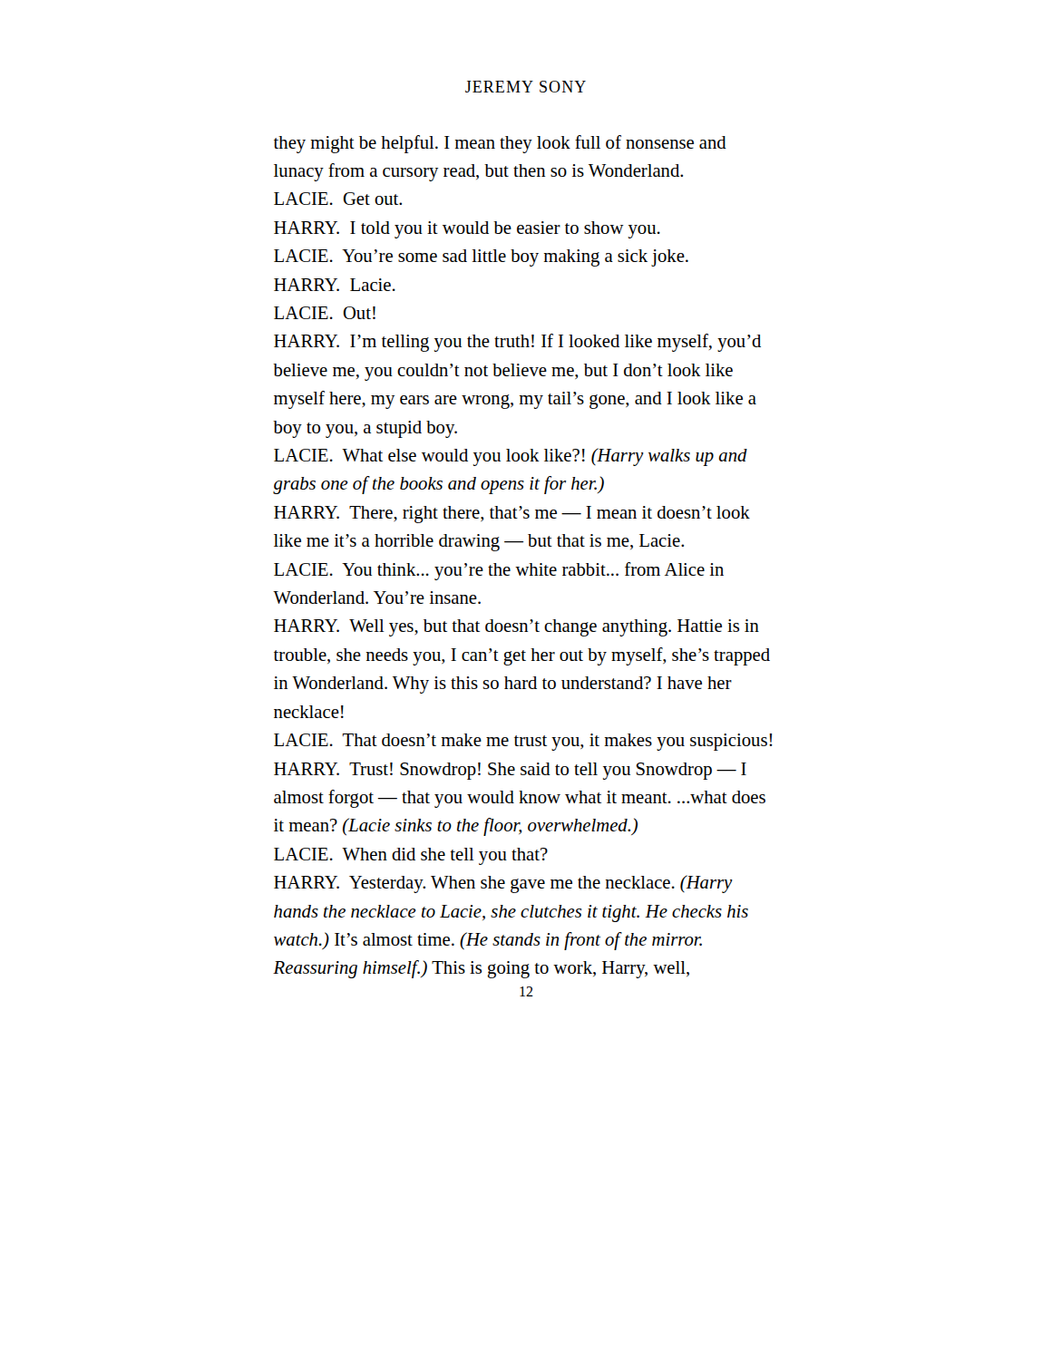JEREMY SONY
they might be helpful. I mean they look full of nonsense and lunacy from a cursory read, but then so is Wonderland.
LACIE. Get out.
HARRY. I told you it would be easier to show you.
LACIE. You’re some sad little boy making a sick joke.
HARRY. Lacie.
LACIE. Out!
HARRY. I’m telling you the truth! If I looked like myself, you’d believe me, you couldn’t not believe me, but I don’t look like myself here, my ears are wrong, my tail’s gone, and I look like a boy to you, a stupid boy.
LACIE. What else would you look like?! (Harry walks up and grabs one of the books and opens it for her.)
HARRY. There, right there, that’s me — I mean it doesn’t look like me it’s a horrible drawing — but that is me, Lacie.
LACIE. You think... you’re the white rabbit... from Alice in Wonderland. You’re insane.
HARRY. Well yes, but that doesn’t change anything. Hattie is in trouble, she needs you, I can’t get her out by myself, she’s trapped in Wonderland. Why is this so hard to understand? I have her necklace!
LACIE. That doesn’t make me trust you, it makes you suspicious!
HARRY. Trust! Snowdrop! She said to tell you Snowdrop — I almost forgot — that you would know what it meant. ...what does it mean? (Lacie sinks to the floor, overwhelmed.)
LACIE. When did she tell you that?
HARRY. Yesterday. When she gave me the necklace. (Harry hands the necklace to Lacie, she clutches it tight. He checks his watch.) It’s almost time. (He stands in front of the mirror. Reassuring himself.) This is going to work, Harry, well,
12